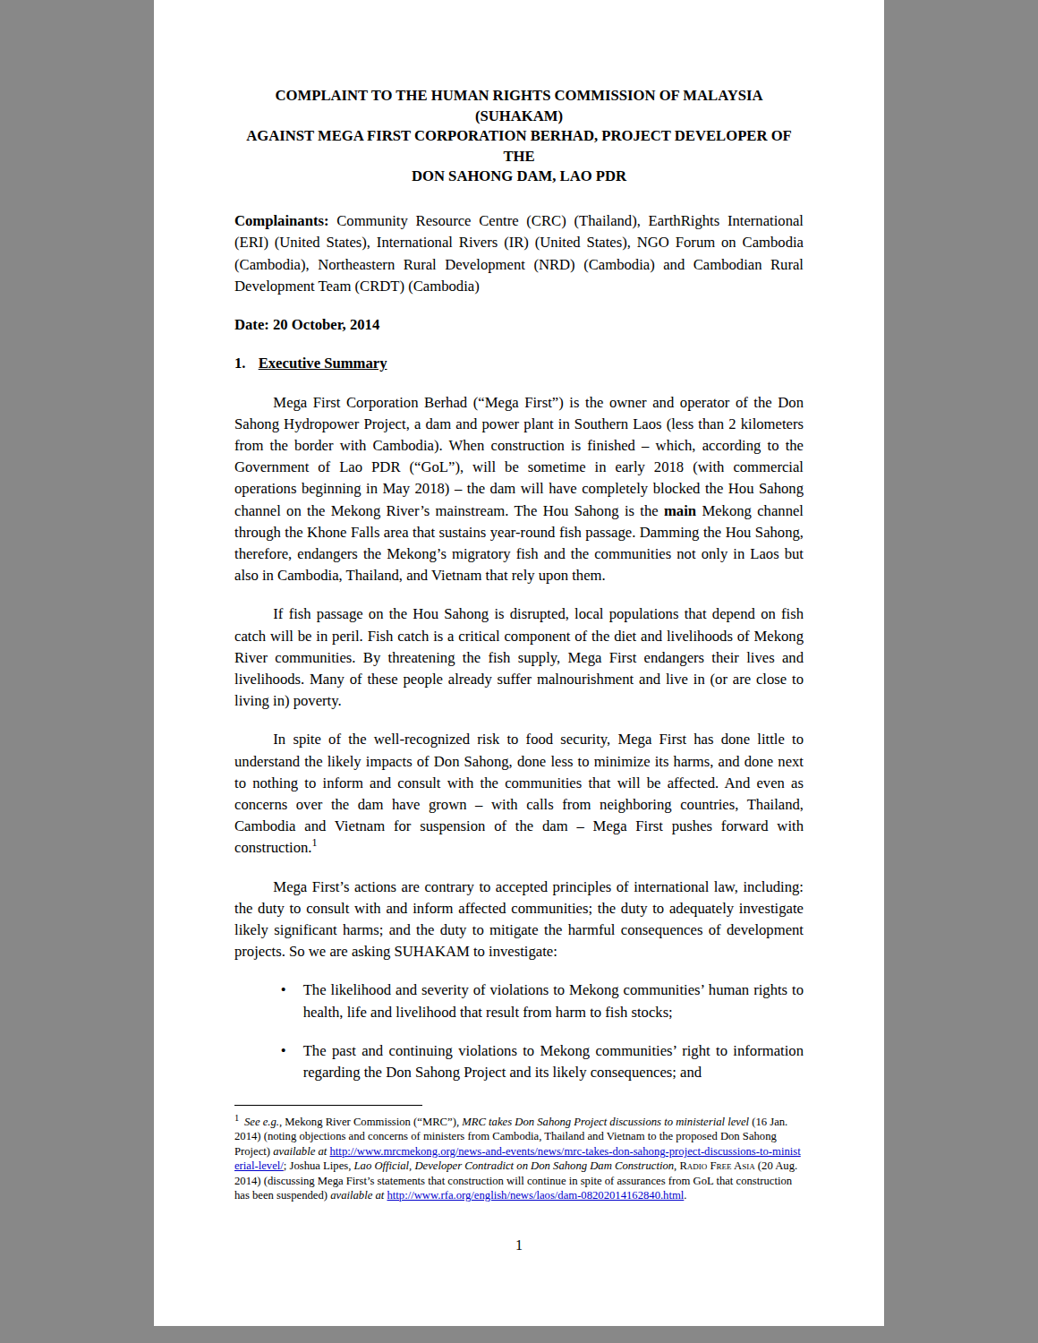Complaint to the Human Rights Commission of Malaysia (SUHAKAM)
against Mega First Corporation Berhad, Project Developer of the
Don Sahong Dam, Lao PDR
Complainants: Community Resource Centre (CRC) (Thailand), EarthRights International (ERI) (United States), International Rivers (IR) (United States), NGO Forum on Cambodia (Cambodia), Northeastern Rural Development (NRD) (Cambodia) and Cambodian Rural Development Team (CRDT) (Cambodia)
Date: 20 October, 2014
1. Executive Summary
Mega First Corporation Berhad (“Mega First”) is the owner and operator of the Don Sahong Hydropower Project, a dam and power plant in Southern Laos (less than 2 kilometers from the border with Cambodia). When construction is finished – which, according to the Government of Lao PDR (“GoL”), will be sometime in early 2018 (with commercial operations beginning in May 2018) – the dam will have completely blocked the Hou Sahong channel on the Mekong River’s mainstream. The Hou Sahong is the main Mekong channel through the Khone Falls area that sustains year-round fish passage. Damming the Hou Sahong, therefore, endangers the Mekong’s migratory fish and the communities not only in Laos but also in Cambodia, Thailand, and Vietnam that rely upon them.
If fish passage on the Hou Sahong is disrupted, local populations that depend on fish catch will be in peril. Fish catch is a critical component of the diet and livelihoods of Mekong River communities. By threatening the fish supply, Mega First endangers their lives and livelihoods. Many of these people already suffer malnourishment and live in (or are close to living in) poverty.
In spite of the well-recognized risk to food security, Mega First has done little to understand the likely impacts of Don Sahong, done less to minimize its harms, and done next to nothing to inform and consult with the communities that will be affected. And even as concerns over the dam have grown – with calls from neighboring countries, Thailand, Cambodia and Vietnam for suspension of the dam – Mega First pushes forward with construction.1
Mega First’s actions are contrary to accepted principles of international law, including: the duty to consult with and inform affected communities; the duty to adequately investigate likely significant harms; and the duty to mitigate the harmful consequences of development projects. So we are asking SUHAKAM to investigate:
The likelihood and severity of violations to Mekong communities’ human rights to health, life and livelihood that result from harm to fish stocks;
The past and continuing violations to Mekong communities’ right to information regarding the Don Sahong Project and its likely consequences; and
1 See e.g., Mekong River Commission (“MRC”), MRC takes Don Sahong Project discussions to ministerial level (16 Jan. 2014) (noting objections and concerns of ministers from Cambodia, Thailand and Vietnam to the proposed Don Sahong Project) available at http://www.mrcmekong.org/news-and-events/news/mrc-takes-don-sahong-project-discussions-to-ministerial-level/; Joshua Lipes, Lao Official, Developer Contradict on Don Sahong Dam Construction, Radio Free Asia (20 Aug. 2014) (discussing Mega First’s statements that construction will continue in spite of assurances from GoL that construction has been suspended) available at http://www.rfa.org/english/news/laos/dam-08202014162840.html.
1